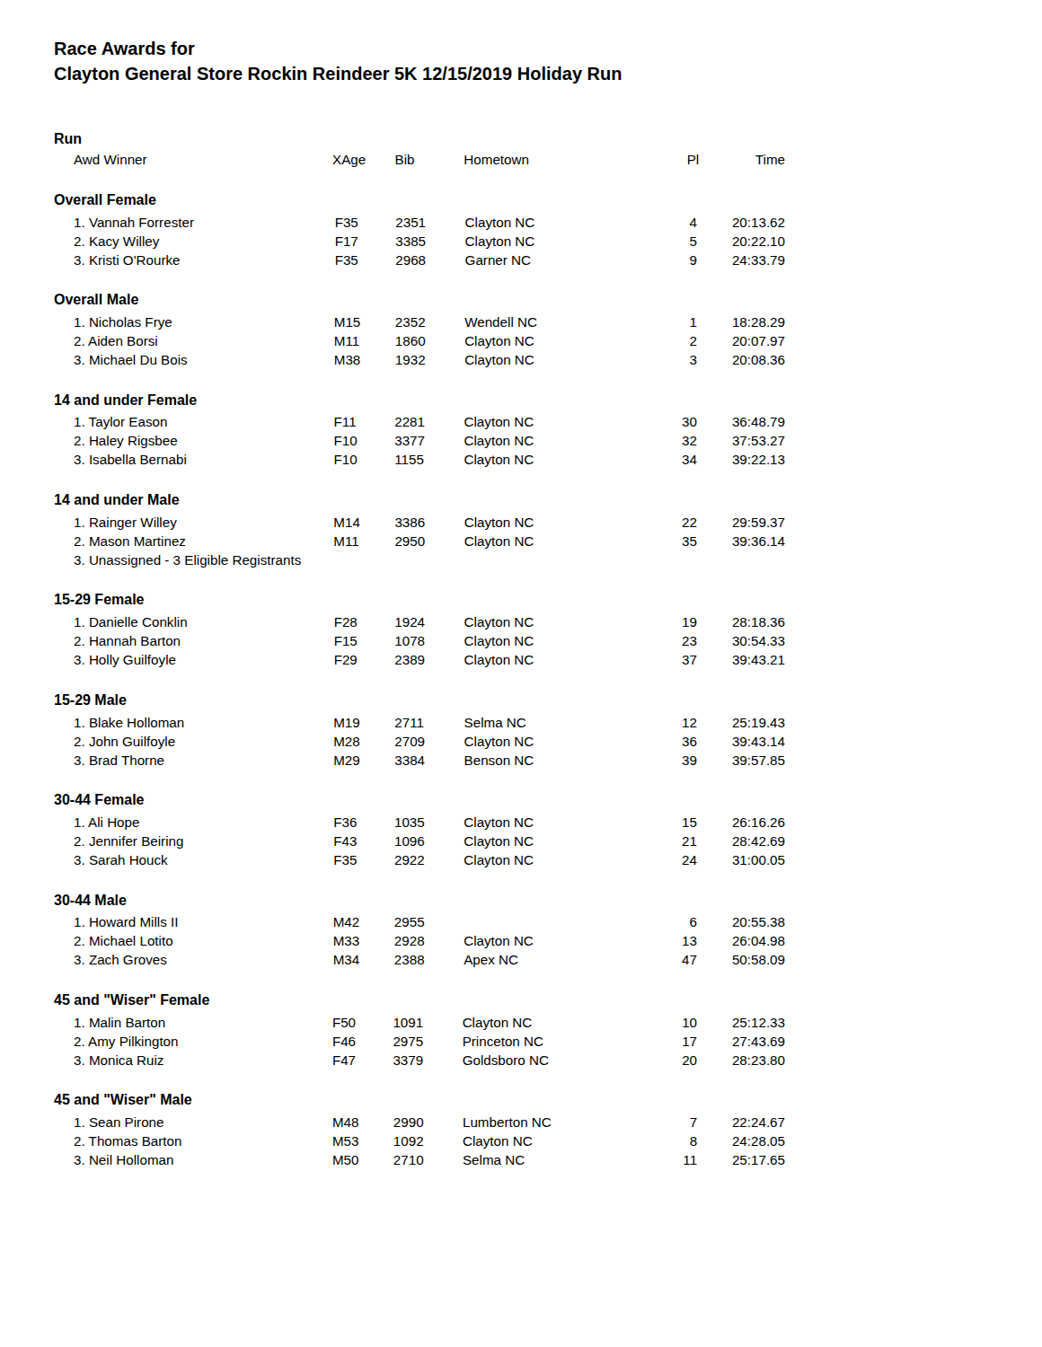Race Awards for
Clayton General Store Rockin Reindeer 5K 12/15/2019 Holiday Run
Run
| Awd Winner | XAge | Bib | Hometown | Pl | Time |
| --- | --- | --- | --- | --- | --- |
Overall Female
| 1. Vannah Forrester | F35 | 2351 | Clayton NC | 4 | 20:13.62 |
| 2. Kacy Willey | F17 | 3385 | Clayton NC | 5 | 20:22.10 |
| 3. Kristi O'Rourke | F35 | 2968 | Garner NC | 9 | 24:33.79 |
Overall Male
| 1. Nicholas Frye | M15 | 2352 | Wendell NC | 1 | 18:28.29 |
| 2. Aiden Borsi | M11 | 1860 | Clayton NC | 2 | 20:07.97 |
| 3. Michael Du Bois | M38 | 1932 | Clayton NC | 3 | 20:08.36 |
14 and under Female
| 1. Taylor Eason | F11 | 2281 | Clayton NC | 30 | 36:48.79 |
| 2. Haley Rigsbee | F10 | 3377 | Clayton NC | 32 | 37:53.27 |
| 3. Isabella Bernabi | F10 | 1155 | Clayton NC | 34 | 39:22.13 |
14 and under Male
| 1. Rainger Willey | M14 | 3386 | Clayton NC | 22 | 29:59.37 |
| 2. Mason Martinez | M11 | 2950 | Clayton NC | 35 | 39:36.14 |
| 3. Unassigned - 3 Eligible Registrants |
15-29 Female
| 1. Danielle Conklin | F28 | 1924 | Clayton NC | 19 | 28:18.36 |
| 2. Hannah Barton | F15 | 1078 | Clayton NC | 23 | 30:54.33 |
| 3. Holly Guilfoyle | F29 | 2389 | Clayton NC | 37 | 39:43.21 |
15-29 Male
| 1. Blake Holloman | M19 | 2711 | Selma NC | 12 | 25:19.43 |
| 2. John Guilfoyle | M28 | 2709 | Clayton NC | 36 | 39:43.14 |
| 3. Brad Thorne | M29 | 3384 | Benson NC | 39 | 39:57.85 |
30-44 Female
| 1. Ali Hope | F36 | 1035 | Clayton NC | 15 | 26:16.26 |
| 2. Jennifer Beiring | F43 | 1096 | Clayton NC | 21 | 28:42.69 |
| 3. Sarah Houck | F35 | 2922 | Clayton NC | 24 | 31:00.05 |
30-44 Male
| 1. Howard Mills II | M42 | 2955 | | 6 | 20:55.38 |
| 2. Michael Lotito | M33 | 2928 | Clayton NC | 13 | 26:04.98 |
| 3. Zach Groves | M34 | 2388 | Apex NC | 47 | 50:58.09 |
45 and "Wiser" Female
| 1. Malin Barton | F50 | 1091 | Clayton NC | 10 | 25:12.33 |
| 2. Amy Pilkington | F46 | 2975 | Princeton NC | 17 | 27:43.69 |
| 3. Monica Ruiz | F47 | 3379 | Goldsboro NC | 20 | 28:23.80 |
45 and "Wiser" Male
| 1. Sean Pirone | M48 | 2990 | Lumberton NC | 7 | 22:24.67 |
| 2. Thomas Barton | M53 | 1092 | Clayton NC | 8 | 24:28.05 |
| 3. Neil Holloman | M50 | 2710 | Selma NC | 11 | 25:17.65 |